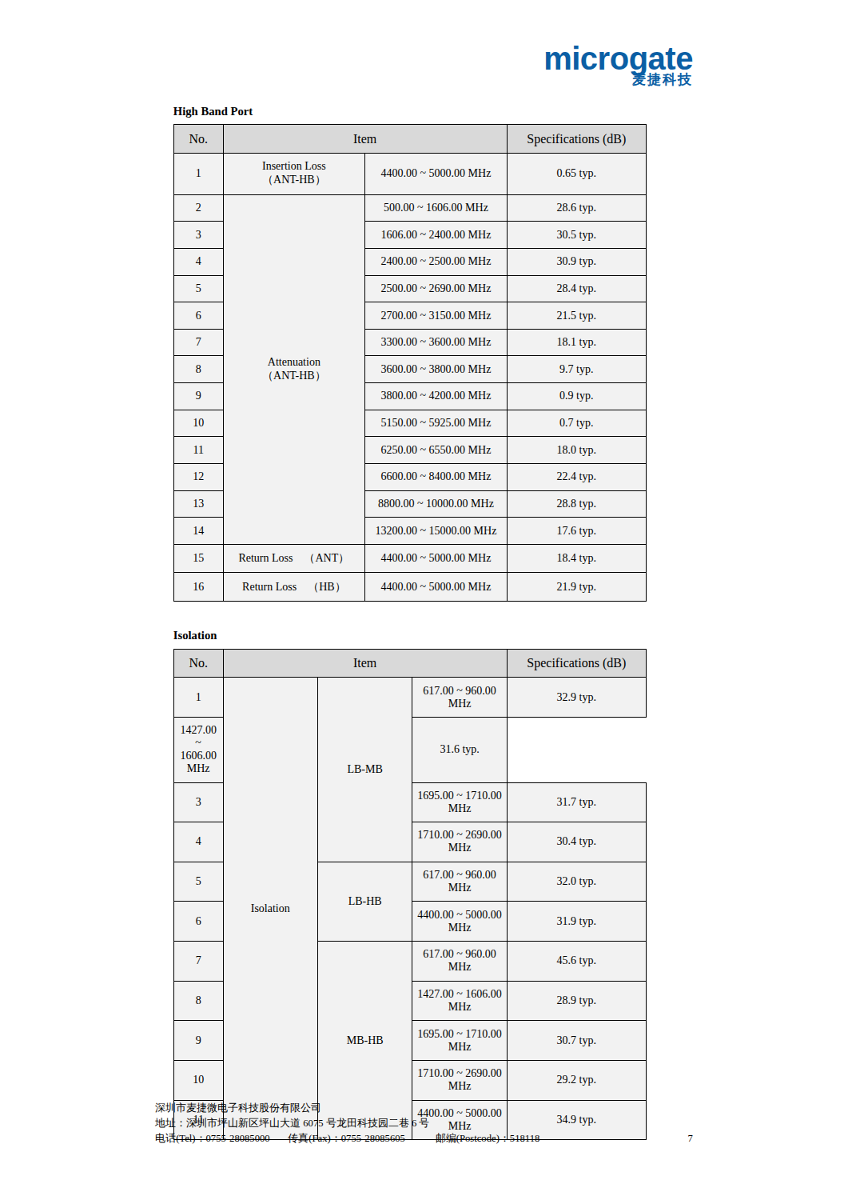microgate
麦捷科技
High Band Port
| No. | Item | Specifications (dB) |
| --- | --- | --- |
| 1 | Insertion Loss （ANT-HB） | 4400.00 ~ 5000.00 MHz | 0.65 typ. |
| 2 | Attenuation （ANT-HB） | 500.00 ~ 1606.00 MHz | 28.6 typ. |
| 3 | 1606.00 ~ 2400.00 MHz | 30.5 typ. |
| 4 | 2400.00 ~ 2500.00 MHz | 30.9 typ. |
| 5 | 2500.00 ~ 2690.00 MHz | 28.4 typ. |
| 6 | 2700.00 ~ 3150.00 MHz | 21.5 typ. |
| 7 | 3300.00 ~ 3600.00 MHz | 18.1 typ. |
| 8 | 3600.00 ~ 3800.00 MHz | 9.7 typ. |
| 9 | 3800.00 ~ 4200.00 MHz | 0.9 typ. |
| 10 | 5150.00 ~ 5925.00 MHz | 0.7 typ. |
| 11 | 6250.00 ~ 6550.00 MHz | 18.0 typ. |
| 12 | 6600.00 ~ 8400.00 MHz | 22.4 typ. |
| 13 | 8800.00 ~ 10000.00 MHz | 28.8 typ. |
| 14 | 13200.00 ~ 15000.00 MHz | 17.6 typ. |
| 15 | Return Loss （ANT） | 4400.00 ~ 5000.00 MHz | 18.4 typ. |
| 16 | Return Loss （HB） | 4400.00 ~ 5000.00 MHz | 21.9 typ. |
Isolation
| No. | Item | Specifications (dB) |
| --- | --- | --- |
| 1 | Isolation | LB-MB | 617.00 ~ 960.00 MHz | 32.9 typ. |
| 1427.00 ~ 1606.00 MHz | 31.6 typ. |
| 3 | 1695.00 ~ 1710.00 MHz | 31.7 typ. |
| 4 | 1710.00 ~ 2690.00 MHz | 30.4 typ. |
| 5 | LB-HB | 617.00 ~ 960.00 MHz | 32.0 typ. |
| 6 | 4400.00 ~ 5000.00 MHz | 31.9 typ. |
| 7 | MB-HB | 617.00 ~ 960.00 MHz | 45.6 typ. |
| 8 | 1427.00 ~ 1606.00 MHz | 28.9 typ. |
| 9 | 1695.00 ~ 1710.00 MHz | 30.7 typ. |
| 10 | 1710.00 ~ 2690.00 MHz | 29.2 typ. |
| 11 | 4400.00 ~ 5000.00 MHz | 34.9 typ. |
深圳市麦捷微电子科技股份有限公司
地址：深圳市坪山新区坪山大道 6075 号龙田科技园二巷 6 号
电话(Tel)：0755-28085000 传真(Fax)：0755-28085605 邮编(Postcode)：518118 7